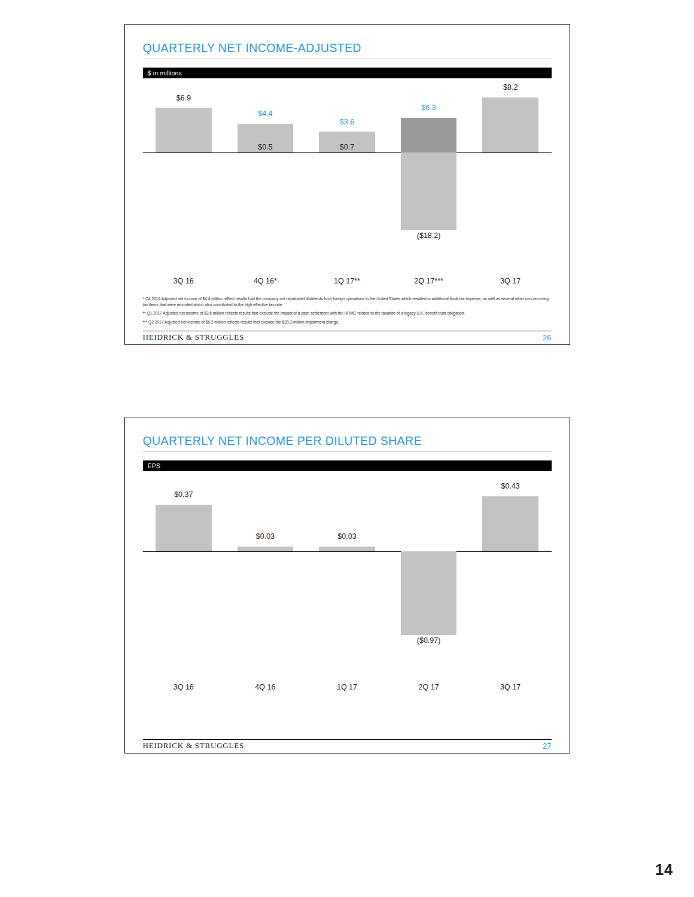Quarterly Net Income-Adjusted
$ in millions
$6.9
$4.4
$0.5
$3.6
$0.7
$6.3
($18.2)
$8.2
3Q 16 4Q 16* 1Q 17** 2Q 17*** 3Q 17
* Q4 2016 Adjusted net income of $4.4 million reflect results had the company not repatriated dividends from foreign operations to the United States which resulted in additional book tax expense, as well as several other non-recurring tax items that were recorded which also contributed to the high effective tax rate.
** Q1 2017 Adjusted net income of $3.6 million reflects results that exclude the impact of a cash settlement with the HRMC related to the taxation of a legacy U.K. benefit trust obligation.
*** Q2 2017 Adjusted net income of $6.3 million reflects results that exclude the $39.2 million impairment charge.
Heidrick & Struggles
26
Quarterly Net Income Per Diluted Share
EPS
$0.37
$0.03
$0.03
($0.97)
$0.43
3Q 16 4Q 16 1Q 17 2Q 17 3Q 17
Heidrick & Struggles
27
14